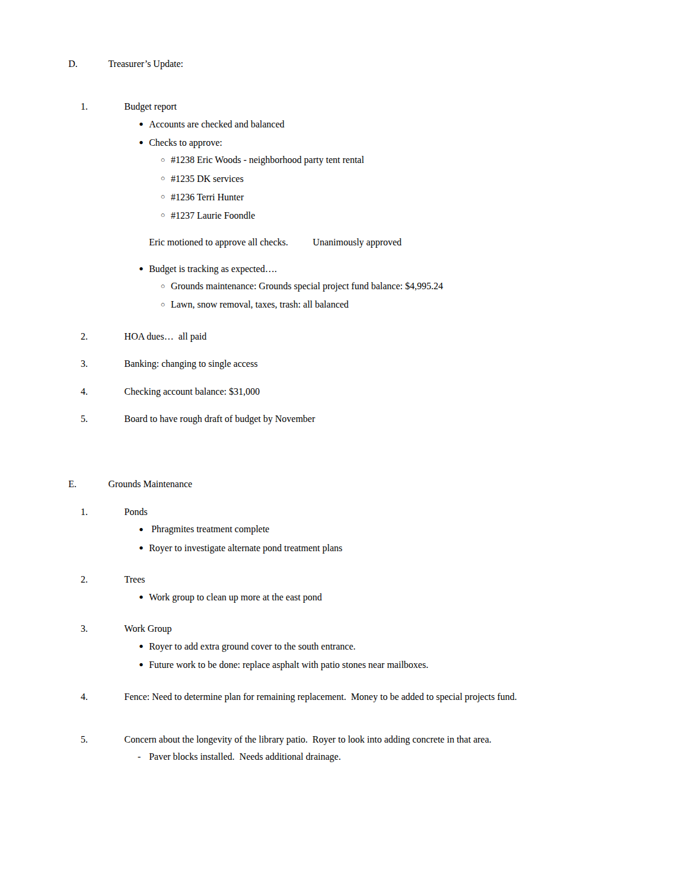D.
Treasurer’s Update:
1.
Budget report
Accounts are checked and balanced
Checks to approve:
#1238 Eric Woods - neighborhood party tent rental
#1235 DK services
#1236 Terri Hunter
#1237 Laurie Foondle
Eric motioned to approve all checks. Unanimously approved
Budget is tracking as expected….
Grounds maintenance: Grounds special project fund balance: $4,995.24
Lawn, snow removal, taxes, trash: all balanced
2.
HOA dues… all paid
3.
Banking: changing to single access
4.
Checking account balance: $31,000
5.
Board to have rough draft of budget by November
E.
Grounds Maintenance
1.
Ponds
Phragmites treatment complete
Royer to investigate alternate pond treatment plans
2.
Trees
Work group to clean up more at the east pond
3.
Work Group
Royer to add extra ground cover to the south entrance.
Future work to be done: replace asphalt with patio stones near mailboxes.
4.
Fence: Need to determine plan for remaining replacement. Money to be added to special projects fund.
5.
Concern about the longevity of the library patio. Royer to look into adding concrete in that area.
Paver blocks installed. Needs additional drainage.